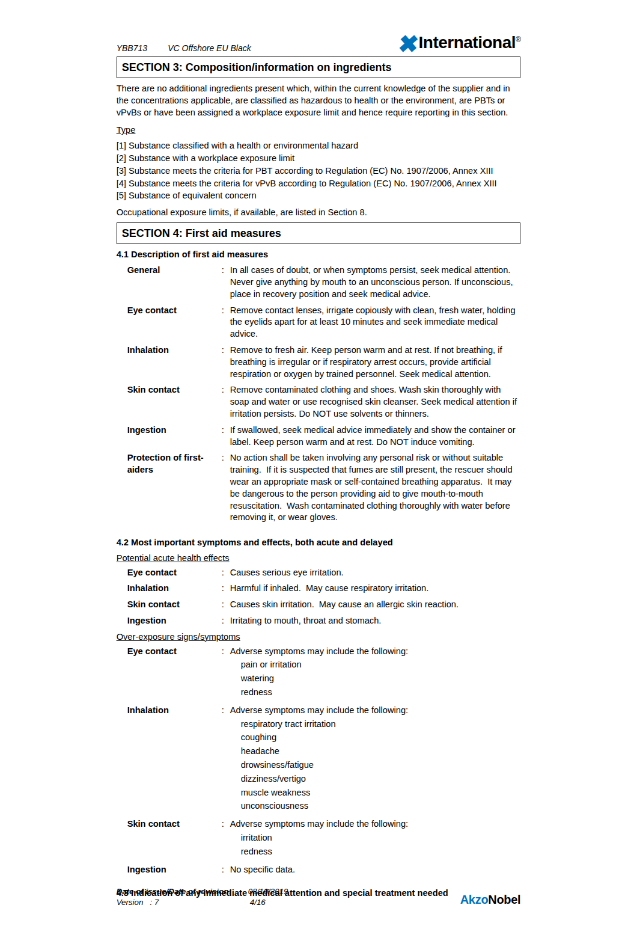YBB713 VC Offshore EU Black
✖International®
SECTION 3: Composition/information on ingredients
There are no additional ingredients present which, within the current knowledge of the supplier and in the concentrations applicable, are classified as hazardous to health or the environment, are PBTs or vPvBs or have been assigned a workplace exposure limit and hence require reporting in this section.
Type
[1] Substance classified with a health or environmental hazard
[2] Substance with a workplace exposure limit
[3] Substance meets the criteria for PBT according to Regulation (EC) No. 1907/2006, Annex XIII
[4] Substance meets the criteria for vPvB according to Regulation (EC) No. 1907/2006, Annex XIII
[5] Substance of equivalent concern
Occupational exposure limits, if available, are listed in Section 8.
SECTION 4: First aid measures
4.1 Description of first aid measures
General
:
In all cases of doubt, or when symptoms persist, seek medical attention. Never give anything by mouth to an unconscious person. If unconscious, place in recovery position and seek medical advice.
Eye contact
:
Remove contact lenses, irrigate copiously with clean, fresh water, holding the eyelids apart for at least 10 minutes and seek immediate medical advice.
Inhalation
:
Remove to fresh air. Keep person warm and at rest. If not breathing, if breathing is irregular or if respiratory arrest occurs, provide artificial respiration or oxygen by trained personnel. Seek medical attention.
Skin contact
:
Remove contaminated clothing and shoes. Wash skin thoroughly with soap and water or use recognised skin cleanser. Seek medical attention if irritation persists. Do NOT use solvents or thinners.
Ingestion
:
If swallowed, seek medical advice immediately and show the container or label. Keep person warm and at rest. Do NOT induce vomiting.
Protection of first-aiders
:
No action shall be taken involving any personal risk or without suitable training. If it is suspected that fumes are still present, the rescuer should wear an appropriate mask or self-contained breathing apparatus. It may be dangerous to the person providing aid to give mouth-to-mouth resuscitation. Wash contaminated clothing thoroughly with water before removing it, or wear gloves.
4.2 Most important symptoms and effects, both acute and delayed
Potential acute health effects
Eye contact
:
Causes serious eye irritation.
Inhalation
:
Harmful if inhaled. May cause respiratory irritation.
Skin contact
:
Causes skin irritation. May cause an allergic skin reaction.
Ingestion
:
Irritating to mouth, throat and stomach.
Over-exposure signs/symptoms
Eye contact
:
Adverse symptoms may include the following:
pain or irritation
watering
redness
Inhalation
:
Adverse symptoms may include the following:
respiratory tract irritation
coughing
headache
drowsiness/fatigue
dizziness/vertigo
muscle weakness
unconsciousness
Skin contact
:
Adverse symptoms may include the following:
irritation
redness
Ingestion
:
No specific data.
4.3 Indication of any immediate medical attention and special treatment needed
Date of issue/Date of revision: 08/10/2019
Version : 7 4/16
Akzo Nobel